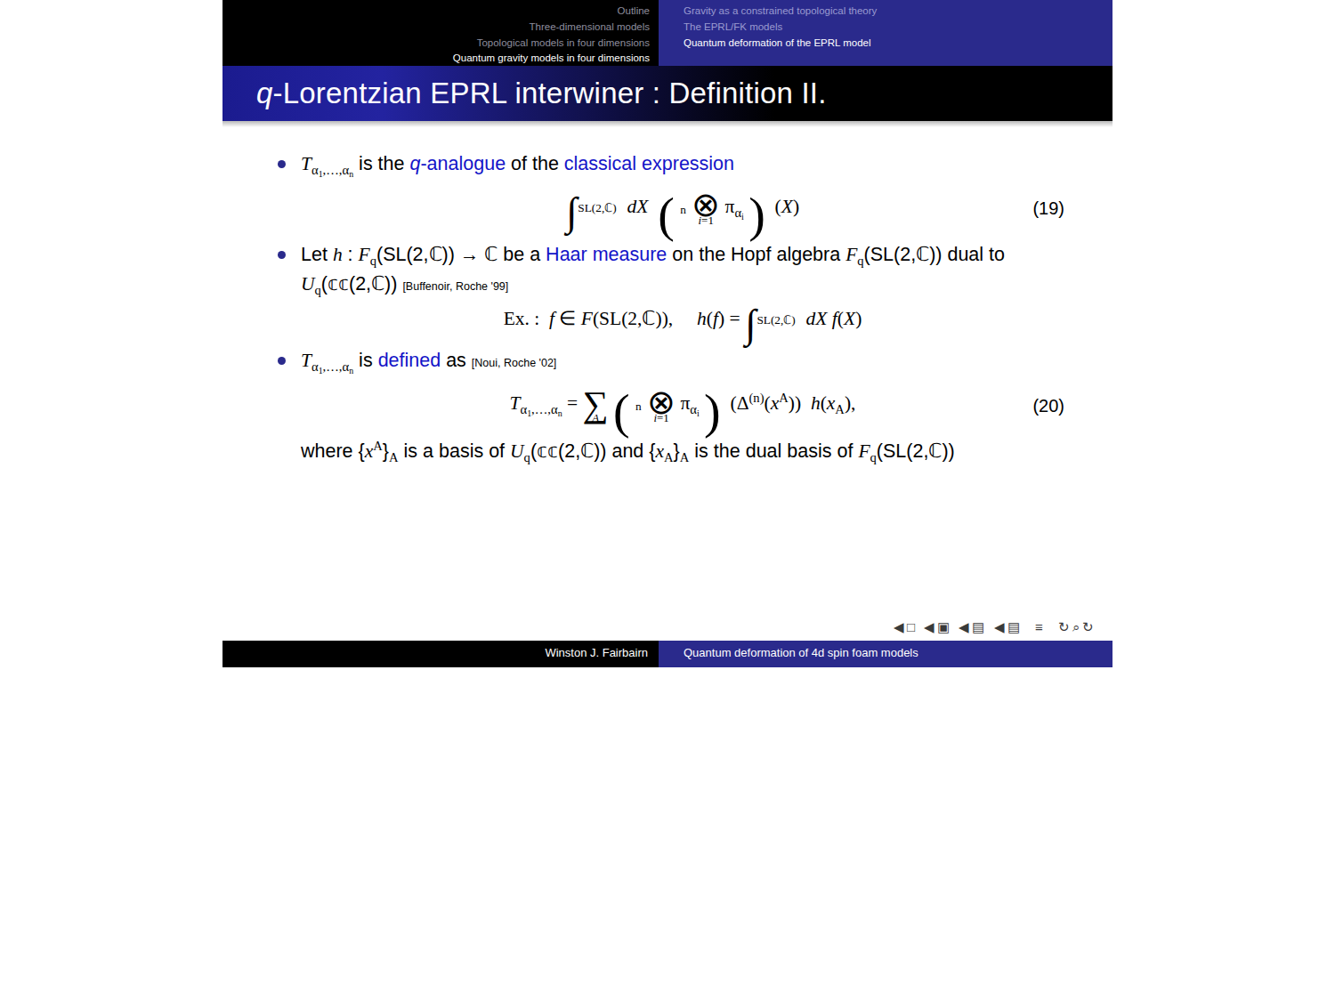Outline
Three-dimensional models
Topological models in four dimensions
Quantum gravity models in four dimensions
Gravity as a constrained topological theory
The EPRL/FK models
Quantum deformation of the EPRL model
q-Lorentzian EPRL interwiner : Definition II.
Tα1,…,αn is the q-analogue of the classical expression
∫SL(2,ℂ) dX ( n ⊗ i=1 παi ) (X) (19)
Let h : Fq(SL(2,ℂ)) → ℂ be a Haar measure on the Hopf algebra Fq(SL(2,ℂ)) dual to Uq(𝕔𝕔(2,ℂ)) [Buffenoir, Roche '99]
Ex. : f ∈ F(SL(2,ℂ)), h(f) = ∫SL(2,ℂ) dX f(X)
Tα1,…,αn is defined as [Noui, Roche '02]
Tα1,…,αn = ∑ A ( n ⊗ i=1 παi ) (Δ(n)(xA)) h(xA), (20)
where {xA}A is a basis of Uq(𝕔𝕔(2,ℂ)) and {xA}A is the dual basis of Fq(SL(2,ℂ))
◀□ ◀▣ ◀▤ ◀▤ ≡ ↻⌕↻
Winston J. Fairbairn
Quantum deformation of 4d spin foam models